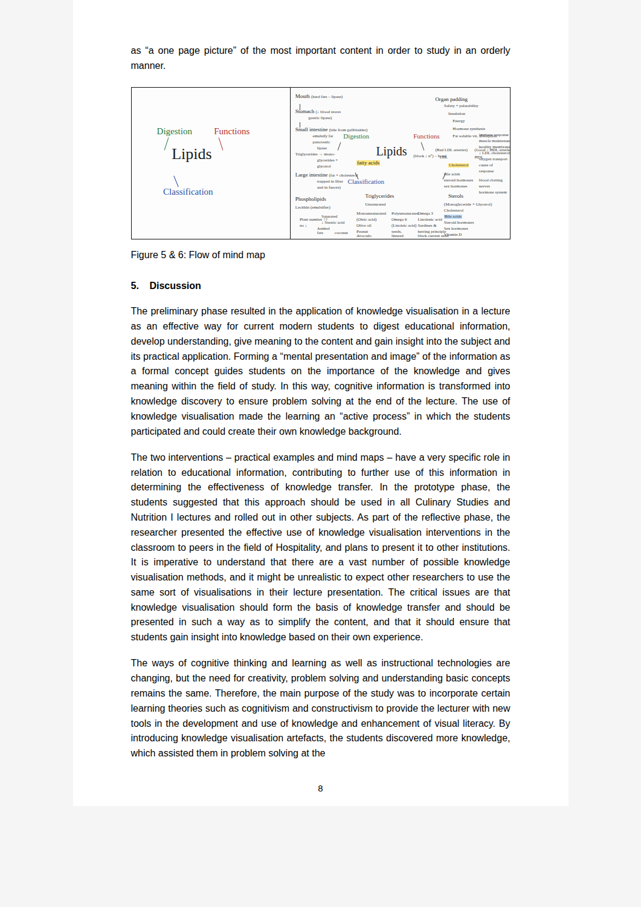as “a one page picture” of the most important content in order to study in an orderly manner.
| Digestion Functions Lipids Classification | Lipids Mouth (hard fats – lipase) Stomach (↓ blood stores gastric lipase) Small intestine (bile from gallbladder) emulsify fat pancreatic lipase Triglycerides → mono- glycerides + glycerol Large intestine (fat + cholesterol trapped in fiber and in faeces) Digestion Functions fatty acids Classification Phospholipids Lecithin (emulsifier) Plant number ↑? no ↓ Saturated ↓ Stearic acid Animal fats coconut Triglycerides Unsaturated Monounsaturated (Oleic acid) Olive oil Peanut Avocado Polyunsaturated Omega 6 (Linoleic acid) seeds, linseed Omega 3 Linolenic acid Sardines & herring principle black current seed Sterols (Monoglyceride + Glycerol) Cholesterol Bile acids Steroid hormones Sex hormones Vitamin D Organ padding Safety + palatability Insulation Energy Hormone synthesis Fat soluble vit. absorption (Bad LDL arteries) (Good ↓ HDL arteries) LDL HDL Cholesterol cause of response bile acids steroid hormones sex hormones blood clotting nerves hormone system (block ↓ n°) – bond immune response muscle maintenance healthy membrane ↓ LDL cholesterol oxygen transport |
Figure 5 & 6: Flow of mind map
5. Discussion
The preliminary phase resulted in the application of knowledge visualisation in a lecture as an effective way for current modern students to digest educational information, develop understanding, give meaning to the content and gain insight into the subject and its practical application. Forming a “mental presentation and image” of the information as a formal concept guides students on the importance of the knowledge and gives meaning within the field of study. In this way, cognitive information is transformed into knowledge discovery to ensure problem solving at the end of the lecture. The use of knowledge visualisation made the learning an “active process” in which the students participated and could create their own knowledge background.
The two interventions – practical examples and mind maps – have a very specific role in relation to educational information, contributing to further use of this information in determining the effectiveness of knowledge transfer. In the prototype phase, the students suggested that this approach should be used in all Culinary Studies and Nutrition I lectures and rolled out in other subjects. As part of the reflective phase, the researcher presented the effective use of knowledge visualisation interventions in the classroom to peers in the field of Hospitality, and plans to present it to other institutions. It is imperative to understand that there are a vast number of possible knowledge visualisation methods, and it might be unrealistic to expect other researchers to use the same sort of visualisations in their lecture presentation. The critical issues are that knowledge visualisation should form the basis of knowledge transfer and should be presented in such a way as to simplify the content, and that it should ensure that students gain insight into knowledge based on their own experience.
The ways of cognitive thinking and learning as well as instructional technologies are changing, but the need for creativity, problem solving and understanding basic concepts remains the same. Therefore, the main purpose of the study was to incorporate certain learning theories such as cognitivism and constructivism to provide the lecturer with new tools in the development and use of knowledge and enhancement of visual literacy. By introducing knowledge visualisation artefacts, the students discovered more knowledge, which assisted them in problem solving at the
8